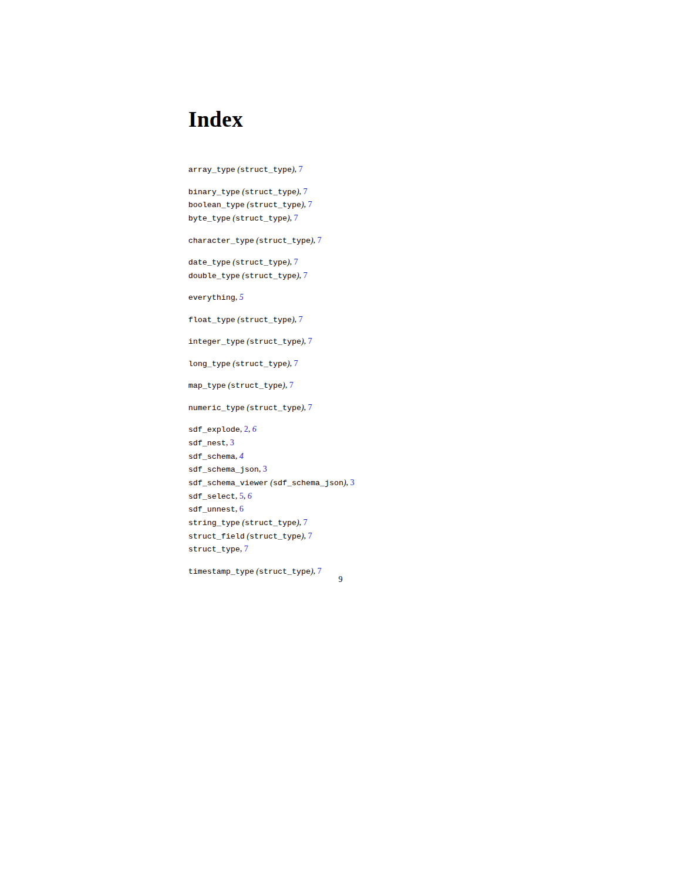Index
array_type (struct_type), 7
binary_type (struct_type), 7
boolean_type (struct_type), 7
byte_type (struct_type), 7
character_type (struct_type), 7
date_type (struct_type), 7
double_type (struct_type), 7
everything, 5
float_type (struct_type), 7
integer_type (struct_type), 7
long_type (struct_type), 7
map_type (struct_type), 7
numeric_type (struct_type), 7
sdf_explode, 2, 6
sdf_nest, 3
sdf_schema, 4
sdf_schema_json, 3
sdf_schema_viewer (sdf_schema_json), 3
sdf_select, 5, 6
sdf_unnest, 6
string_type (struct_type), 7
struct_field (struct_type), 7
struct_type, 7
timestamp_type (struct_type), 7
9